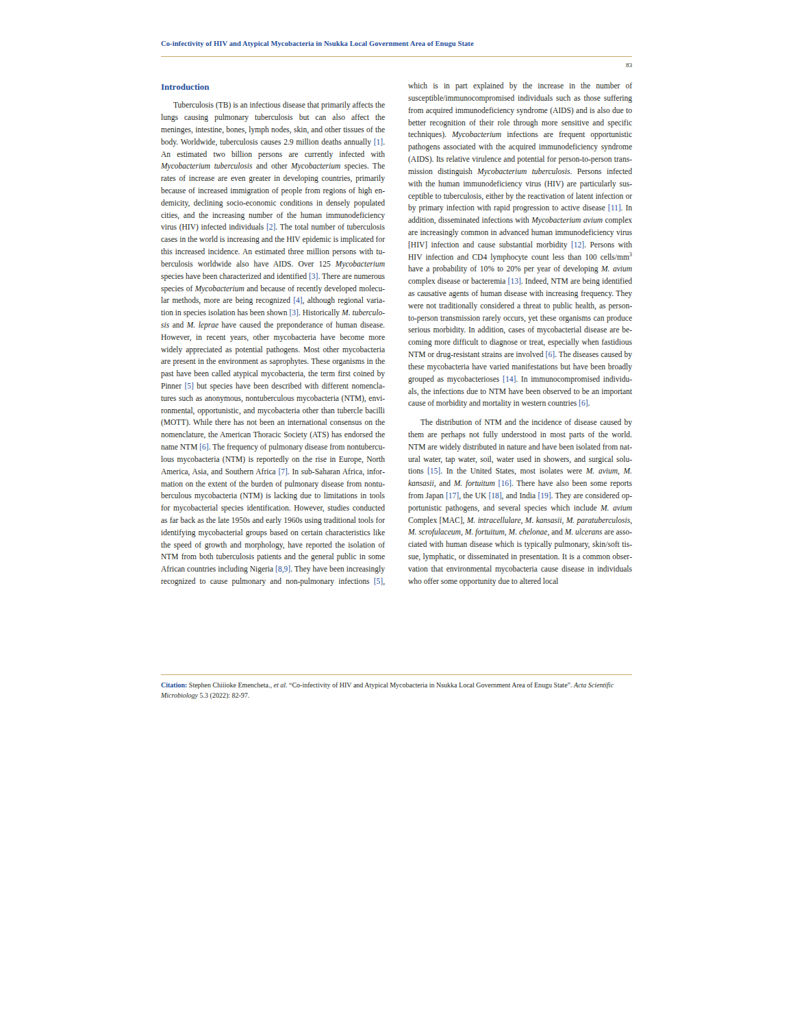Co-infectivity of HIV and Atypical Mycobacteria in Nsukka Local Government Area of Enugu State
83
Introduction
Tuberculosis (TB) is an infectious disease that primarily affects the lungs causing pulmonary tuberculosis but can also affect the meninges, intestine, bones, lymph nodes, skin, and other tissues of the body. Worldwide, tuberculosis causes 2.9 million deaths annually [1]. An estimated two billion persons are currently infected with Mycobacterium tuberculosis and other Mycobacterium species. The rates of increase are even greater in developing countries, primarily because of increased immigration of people from regions of high endemicity, declining socio-economic conditions in densely populated cities, and the increasing number of the human immunodeficiency virus (HIV) infected individuals [2]. The total number of tuberculosis cases in the world is increasing and the HIV epidemic is implicated for this increased incidence. An estimated three million persons with tuberculosis worldwide also have AIDS. Over 125 Mycobacterium species have been characterized and identified [3]. There are numerous species of Mycobacterium and because of recently developed molecular methods, more are being recognized [4], although regional variation in species isolation has been shown [3]. Historically M. tuberculosis and M. leprae have caused the preponderance of human disease. However, in recent years, other mycobacteria have become more widely appreciated as potential pathogens. Most other mycobacteria are present in the environment as saprophytes. These organisms in the past have been called atypical mycobacteria, the term first coined by Pinner [5] but species have been described with different nomenclatures such as anonymous, nontuberculous mycobacteria (NTM), environmental, opportunistic, and mycobacteria other than tubercle bacilli (MOTT). While there has not been an international consensus on the nomenclature, the American Thoracic Society (ATS) has endorsed the name NTM [6]. The frequency of pulmonary disease from nontuberculous mycobacteria (NTM) is reportedly on the rise in Europe, North America, Asia, and Southern Africa [7]. In sub-Saharan Africa, information on the extent of the burden of pulmonary disease from nontuberculous mycobacteria (NTM) is lacking due to limitations in tools for mycobacterial species identification. However, studies conducted as far back as the late 1950s and early 1960s using traditional tools for identifying mycobacterial groups based on certain characteristics like the speed of growth and morphology, have reported the isolation of NTM from both tuberculosis patients and the general public in some African countries including Nigeria [8,9]. They have been increasingly recognized to cause pulmonary and non-pulmonary infections [5], which is in part explained by the increase in the number of susceptible/immunocompromised individuals such as those suffering from acquired immunodeficiency syndrome (AIDS) and is also due to better recognition of their role through more sensitive and specific techniques). Mycobacterium infections are frequent opportunistic pathogens associated with the acquired immunodeficiency syndrome (AIDS). Its relative virulence and potential for person-to-person transmission distinguish Mycobacterium tuberculosis. Persons infected with the human immunodeficiency virus (HIV) are particularly susceptible to tuberculosis, either by the reactivation of latent infection or by primary infection with rapid progression to active disease [11]. In addition, disseminated infections with Mycobacterium avium complex are increasingly common in advanced human immunodeficiency virus [HIV] infection and cause substantial morbidity [12]. Persons with HIV infection and CD4 lymphocyte count less than 100 cells/mm3 have a probability of 10% to 20% per year of developing M. avium complex disease or bacteremia [13]. Indeed, NTM are being identified as causative agents of human disease with increasing frequency. They were not traditionally considered a threat to public health, as person-to-person transmission rarely occurs, yet these organisms can produce serious morbidity. In addition, cases of mycobacterial disease are becoming more difficult to diagnose or treat, especially when fastidious NTM or drug-resistant strains are involved [6]. The diseases caused by these mycobacteria have varied manifestations but have been broadly grouped as mycobacterioses [14]. In immunocompromised individuals, the infections due to NTM have been observed to be an important cause of morbidity and mortality in western countries [6].
The distribution of NTM and the incidence of disease caused by them are perhaps not fully understood in most parts of the world. NTM are widely distributed in nature and have been isolated from natural water, tap water, soil, water used in showers, and surgical solutions [15]. In the United States, most isolates were M. avium, M. kansasii, and M. fortuitum [16]. There have also been some reports from Japan [17], the UK [18], and India [19]. They are considered opportunistic pathogens, and several species which include M. avium Complex [MAC], M. intracellulare, M. kansasii, M. paratuberculosis, M. scrofulaceum, M. fortuitum, M. chelonae, and M. ulcerans are associated with human disease which is typically pulmonary, skin/soft tissue, lymphatic, or disseminated in presentation. It is a common observation that environmental mycobacteria cause disease in individuals who offer some opportunity due to altered local
Citation: Stephen Chiiioke Emencheta., et al. “Co-infectivity of HIV and Atypical Mycobacteria in Nsukka Local Government Area of Enugu State”. Acta Scientific Microbiology 5.3 (2022): 82-97.